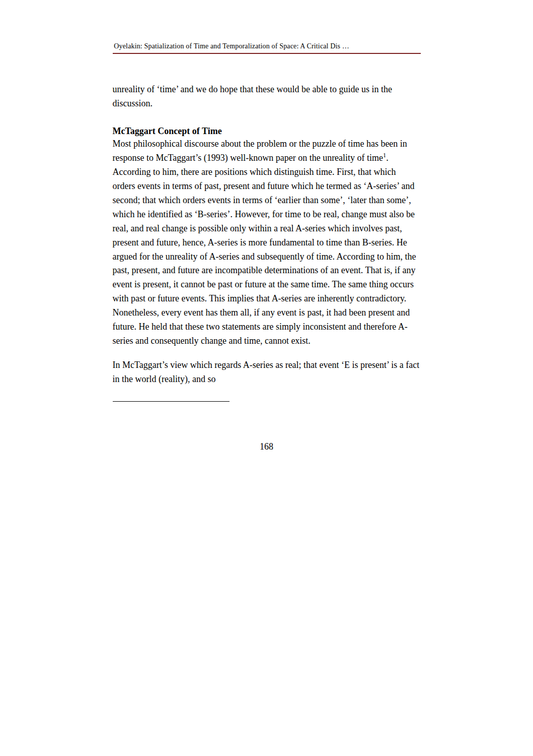Oyelakin: Spatialization of Time and Temporalization of Space: A Critical Dis …
unreality of ‘time’ and we do hope that these would be able to guide us in the discussion.
McTaggart Concept of Time
Most philosophical discourse about the problem or the puzzle of time has been in response to McTaggart’s (1993) well-known paper on the unreality of time1. According to him, there are positions which distinguish time. First, that which orders events in terms of past, present and future which he termed as ‘A-series’ and second; that which orders events in terms of ‘earlier than some’, ‘later than some’, which he identified as ‘B-series’. However, for time to be real, change must also be real, and real change is possible only within a real A-series which involves past, present and future, hence, A-series is more fundamental to time than B-series. He argued for the unreality of A-series and subsequently of time. According to him, the past, present, and future are incompatible determinations of an event. That is, if any event is present, it cannot be past or future at the same time. The same thing occurs with past or future events. This implies that A-series are inherently contradictory. Nonetheless, every event has them all, if any event is past, it had been present and future. He held that these two statements are simply inconsistent and therefore A-series and consequently change and time, cannot exist.
In McTaggart’s view which regards A-series as real; that event ‘E is present’ is a fact in the world (reality), and so
168